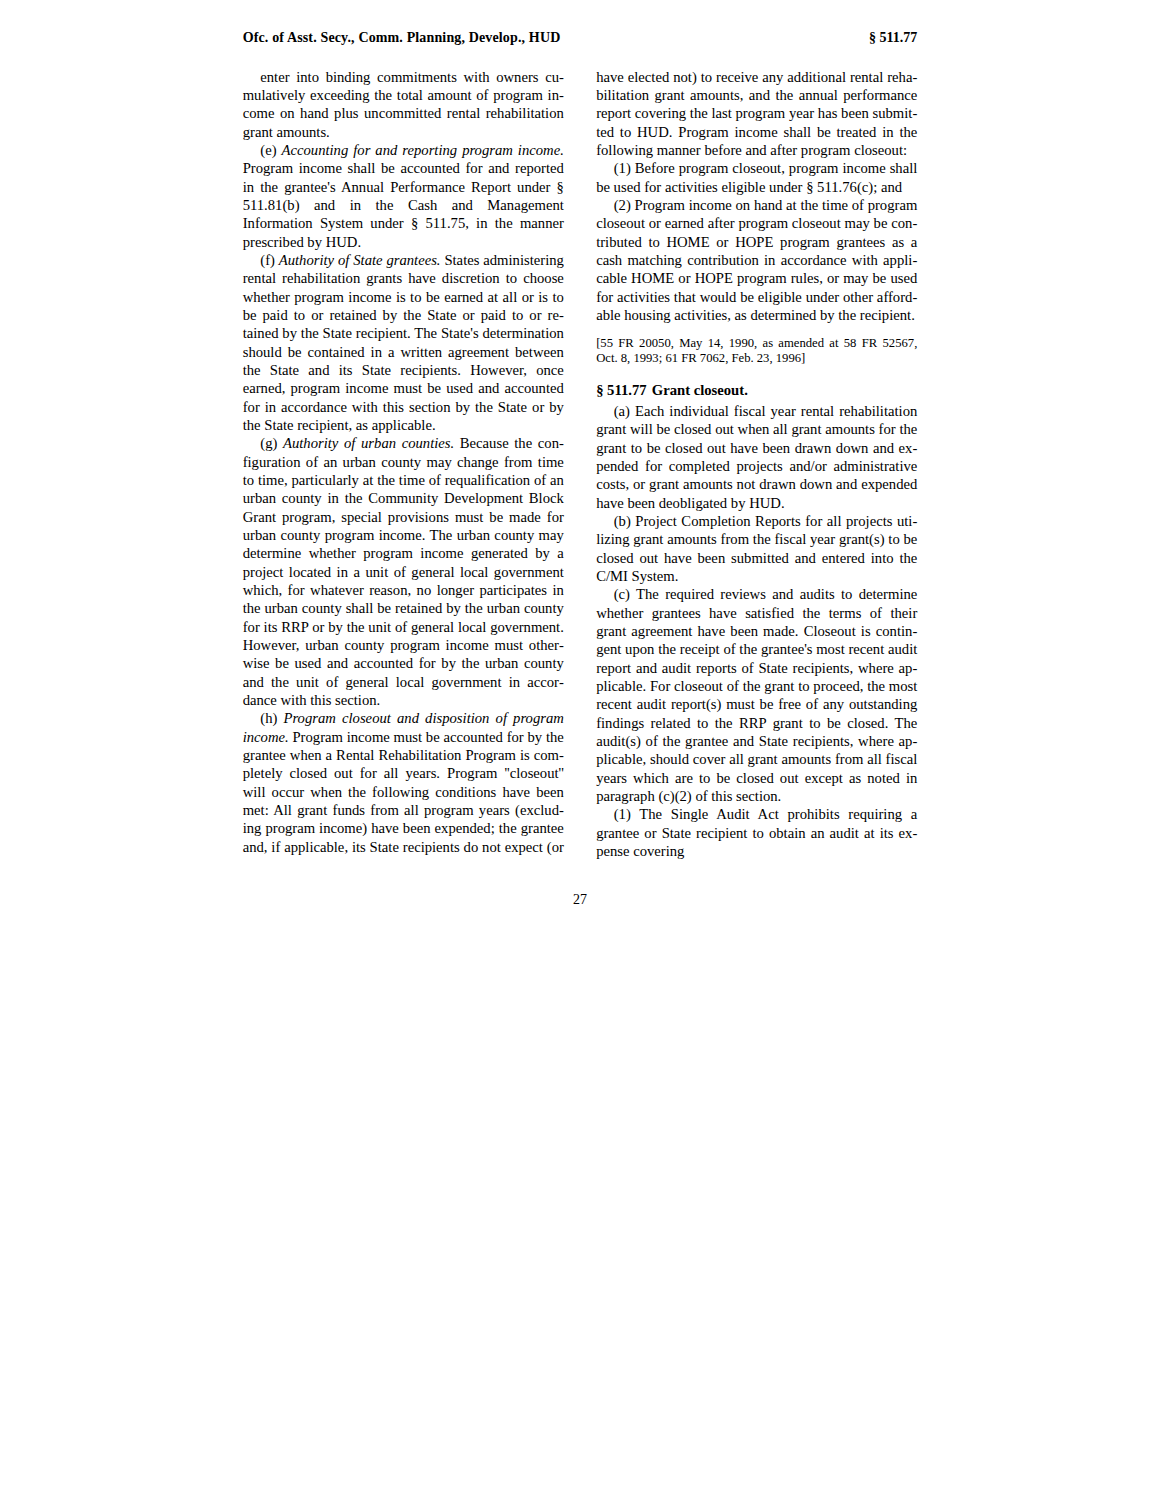Ofc. of Asst. Secy., Comm. Planning, Develop., HUD § 511.77
enter into binding commitments with owners cumulatively exceeding the total amount of program income on hand plus uncommitted rental rehabilitation grant amounts.
(e) Accounting for and reporting program income. Program income shall be accounted for and reported in the grantee's Annual Performance Report under § 511.81(b) and in the Cash and Management Information System under § 511.75, in the manner prescribed by HUD.
(f) Authority of State grantees. States administering rental rehabilitation grants have discretion to choose whether program income is to be earned at all or is to be paid to or retained by the State or paid to or retained by the State recipient. The State's determination should be contained in a written agreement between the State and its State recipients. However, once earned, program income must be used and accounted for in accordance with this section by the State or by the State recipient, as applicable.
(g) Authority of urban counties. Because the configuration of an urban county may change from time to time, particularly at the time of requalification of an urban county in the Community Development Block Grant program, special provisions must be made for urban county program income. The urban county may determine whether program income generated by a project located in a unit of general local government which, for whatever reason, no longer participates in the urban county shall be retained by the urban county for its RRP or by the unit of general local government. However, urban county program income must otherwise be used and accounted for by the urban county and the unit of general local government in accordance with this section.
(h) Program closeout and disposition of program income. Program income must be accounted for by the grantee when a Rental Rehabilitation Program is completely closed out for all years. Program ''closeout'' will occur when the following conditions have been met: All grant funds from all program years (excluding program income) have been expended; the grantee and, if applicable, its State recipients do not expect (or have elected not) to receive any additional rental rehabilitation grant amounts, and the annual performance report covering the last program year has been submitted to HUD. Program income shall be treated in the following manner before and after program closeout:
(1) Before program closeout, program income shall be used for activities eligible under § 511.76(c); and
(2) Program income on hand at the time of program closeout or earned after program closeout may be contributed to HOME or HOPE program grantees as a cash matching contribution in accordance with applicable HOME or HOPE program rules, or may be used for activities that would be eligible under other affordable housing activities, as determined by the recipient.
[55 FR 20050, May 14, 1990, as amended at 58 FR 52567, Oct. 8, 1993; 61 FR 7062, Feb. 23, 1996]
§ 511.77 Grant closeout.
(a) Each individual fiscal year rental rehabilitation grant will be closed out when all grant amounts for the grant to be closed out have been drawn down and expended for completed projects and/or administrative costs, or grant amounts not drawn down and expended have been deobligated by HUD.
(b) Project Completion Reports for all projects utilizing grant amounts from the fiscal year grant(s) to be closed out have been submitted and entered into the C/MI System.
(c) The required reviews and audits to determine whether grantees have satisfied the terms of their grant agreement have been made. Closeout is contingent upon the receipt of the grantee's most recent audit report and audit reports of State recipients, where applicable. For closeout of the grant to proceed, the most recent audit report(s) must be free of any outstanding findings related to the RRP grant to be closed. The audit(s) of the grantee and State recipients, where applicable, should cover all grant amounts from all fiscal years which are to be closed out except as noted in paragraph (c)(2) of this section.
(1) The Single Audit Act prohibits requiring a grantee or State recipient to obtain an audit at its expense covering
27